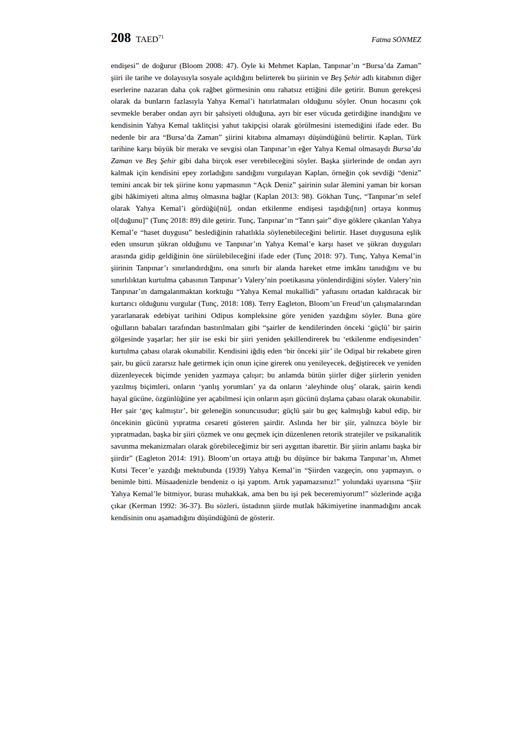208 TAED71 Fatma SÖNMEZ
endişesi” de doğurur (Bloom 2008: 47). Öyle ki Mehmet Kaplan, Tanpınar’ın “Bursa’da Zaman” şiiri ile tarihe ve dolayısıyla sosyale açıldığını belirterek bu şiirinin ve Beş Şehir adlı kitabının diğer eserlerine nazaran daha çok rağbet görmesinin onu rahatsız ettiğini dile getirir. Bunun gerekçesi olarak da bunların fazlasıyla Yahya Kemal’i hatırlatmaları olduğunu söyler. Onun hocasını çok sevmekle beraber ondan ayrı bir şahsiyeti olduğuna, ayrı bir eser vücuda getirdiğine inandığını ve kendisinin Yahya Kemal taklitçisi yahut takipçisi olarak görülmesini istemediğini ifade eder. Bu nedenle bir ara “Bursa’da Zaman” şiirini kitabına almamayı düşündüğünü belirtir. Kaplan, Türk tarihine karşı büyük bir merakı ve sevgisi olan Tanpınar’ın eğer Yahya Kemal olmasaydı Bursa’da Zaman ve Beş Şehir gibi daha birçok eser verebileceğini söyler. Başka şiirlerinde de ondan ayrı kalmak için kendisini epey zorladığını sandığını vurgulayan Kaplan, örneğin çok sevdiği “deniz” temini ancak bir tek şiirine konu yapmasının “Açık Deniz” şairinin sular âlemini yaman bir korsan gibi hâkimiyeti altına almış olmasına bağlar (Kaplan 2013: 98). Gökhan Tunç, “Tanpınar’ın selef olarak Yahya Kemal’i gördüğü[nü], ondan etkilenme endişesi taşıdığı[nın] ortaya konmuş ol[duğunu]” (Tunç 2018: 89) dile getirir. Tunç, Tanpınar’ın “Tanrı şair” diye göklere çıkarılan Yahya Kemal’e “haset duygusu” beslediğinin rahatlıkla söylenebileceğini belirtir. Haset duygusuna eşlik eden unsurun şükran olduğunu ve Tanpınar’ın Yahya Kemal’e karşı haset ve şükran duyguları arasında gidip geldiğinin öne sürülebileceğini ifade eder (Tunç 2018: 97). Tunç, Yahya Kemal’in şiirinin Tanpınar’ı sınırlandırdığını, ona sınırlı bir alanda hareket etme imkânı tanıdığını ve bu sınırlılıktan kurtulma çabasının Tanpınar’ı Valery’nin poetikasına yönlendirdiğini söyler. Valery’nin Tanpınar’ın damgalanmaktan korktuğu “Yahya Kemal mukallidi” yaftasını ortadan kaldıracak bir kurtarıcı olduğunu vurgular (Tunç, 2018: 108). Terry Eagleton, Bloom’un Freud’un çalışmalarından yararlanarak edebiyat tarihini Odipus kompleksine göre yeniden yazdığını söyler. Buna göre oğulların babaları tarafından bastırılmaları gibi “şairler de kendilerinden önceki ‘güçlü’ bir şairin gölgesinde yaşarlar; her şiir ise eski bir şiiri yeniden şekillendirerek bu ‘etkilenme endişesinden’ kurtulma çabası olarak okunabilir. Kendisini iğdiş eden ‘bir önceki şiir’ ile Odipal bir rekabete giren şair, bu gücü zararsız hale getirmek için onun içine girerek onu yenileyecek, değiştirecek ve yeniden düzenleyecek biçimde yeniden yazmaya çalışır; bu anlamda bütün şiirler diğer şiirlerin yeniden yazılmış biçimleri, onların ‘yanlış yorumları’ ya da onların ‘aleyhinde oluş’ olarak, şairin kendi hayal gücüne, özgünlüğüne yer açabilmesi için onların aşırı gücünü dışlama çabası olarak okunabilir. Her şair ‘geç kalmıştır’, bir geleneğin sonuncusudur; güçlü şair bu geç kalmışlığı kabul edip, bir öncekinin gücünü yıpratma cesareti gösteren şairdir. Aslında her bir şiir, yalnızca böyle bir yıpratmadan, başka bir şiiri çözmek ve onu geçmek için düzenlenen retorik stratejiler ve psikanalitik savunma mekanizmaları olarak görebileceğimiz bir seri aygıttan ibarettir. Bir şiirin anlamı başka bir şiirdir” (Eagleton 2014: 191). Bloom’un ortaya attığı bu düşünce bir bakıma Tanpınar’ın, Ahmet Kutsi Tecer’e yazdığı mektubunda (1939) Yahya Kemal’in “Şiirden vazgeçin, onu yapmayın, o benimle bitti. Müsaadenizle bendeniz o işi yaptım. Artık yapamazsınız!” yolundaki uyarısına “Şiir Yahya Kemal’le bitmiyor, burası muhakkak, ama ben bu işi pek beceremiyorum!” sözlerinde açığa çıkar (Kerman 1992: 36-37). Bu sözleri, üstadının şiirde mutlak hâkimiyetine inanmadığını ancak kendisinin onu aşamadığını düşündüğünü de gösterir.